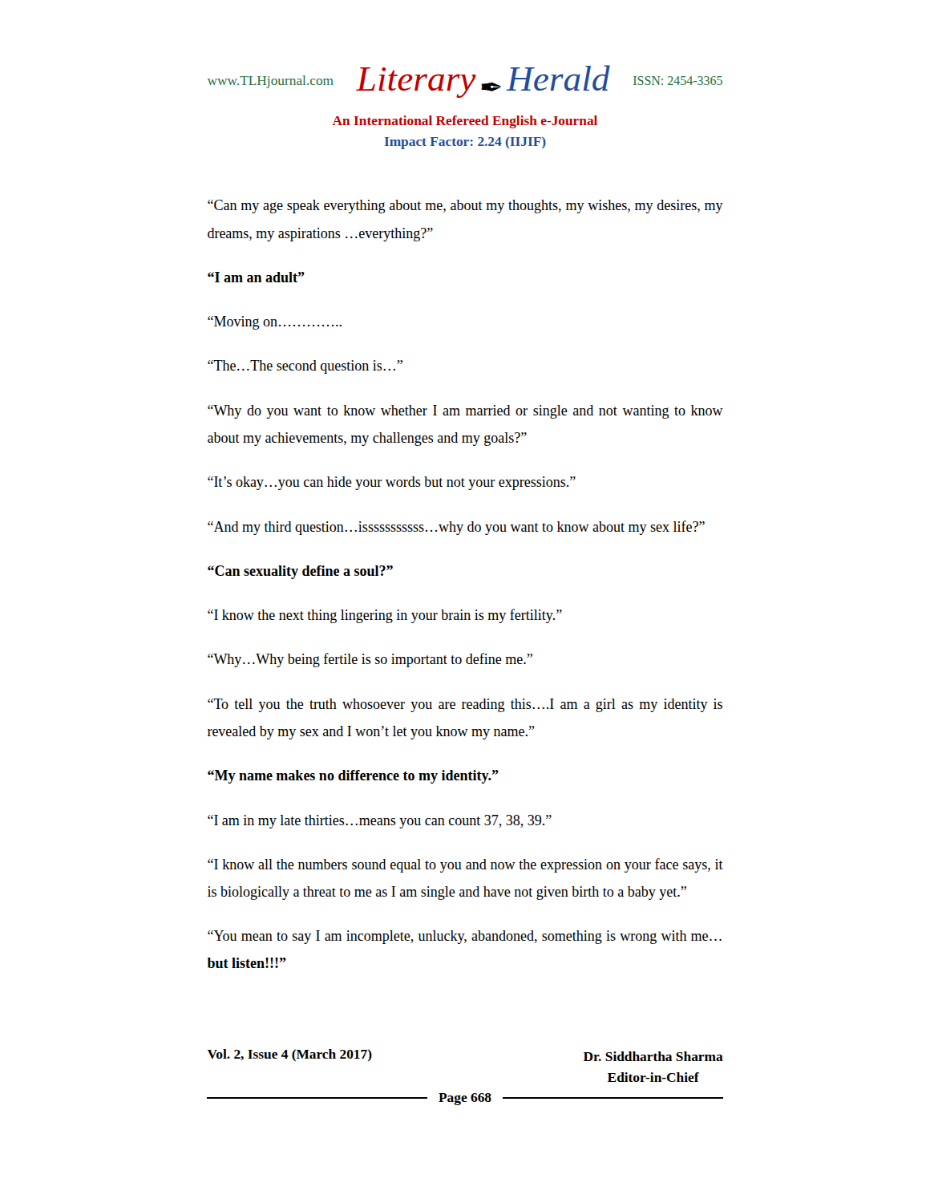www.TLHjournal.com
Literary✒Herald
ISSN: 2454-3365
An International Refereed English e-Journal
Impact Factor: 2.24 (IIJIF)
“Can my age speak everything about me, about my thoughts, my wishes, my desires, my dreams, my aspirations …everything?”
“I am an adult”
“Moving on…………..
“The…The second question is…”
“Why do you want to know whether I am married or single and not wanting to know about my achievements, my challenges and my goals?”
“It’s okay…you can hide your words but not your expressions.”
“And my third question…isssssssssss…why do you want to know about my sex life?”
“Can sexuality define a soul?”
“I know the next thing lingering in your brain is my fertility.”
“Why…Why being fertile is so important to define me.”
“To tell you the truth whosoever you are reading this….I am a girl as my identity is revealed by my sex and I won’t let you know my name.”
“My name makes no difference to my identity.”
“I am in my late thirties…means you can count 37, 38, 39.”
“I know all the numbers sound equal to you and now the expression on your face says, it is biologically a threat to me as I am single and have not given birth to a baby yet.”
“You mean to say I am incomplete, unlucky, abandoned, something is wrong with me…but listen!!!”
Vol. 2, Issue 4 (March 2017)
Dr. Siddhartha Sharma
Editor-in-Chief
Page 668